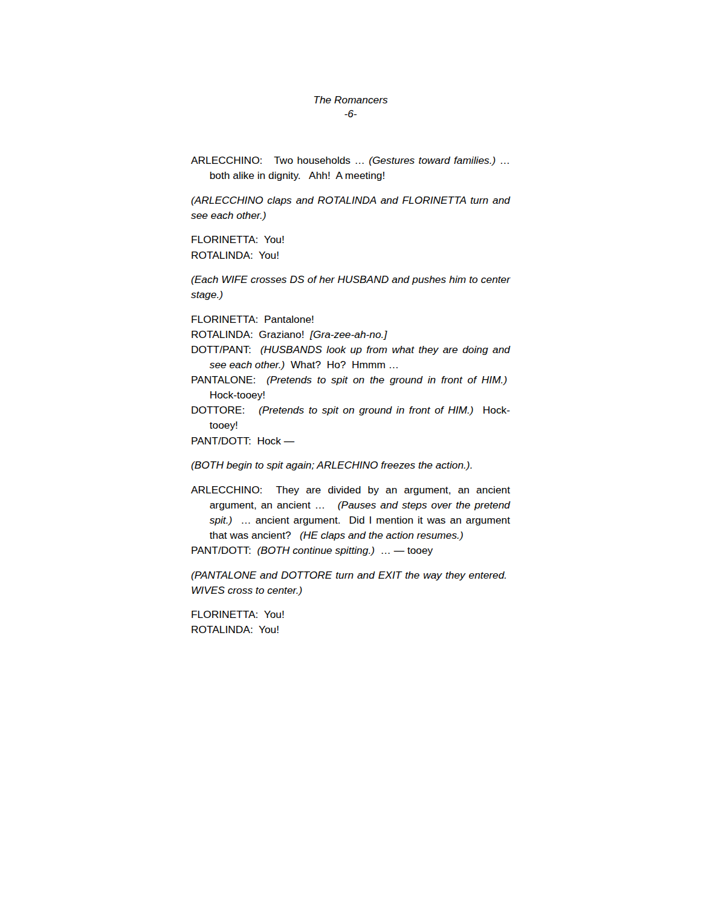The Romancers
-6-
ARLECCHINO: Two households … (Gestures toward families.) … both alike in dignity. Ahh! A meeting!
(ARLECCHINO claps and ROTALINDA and FLORINETTA turn and see each other.)
FLORINETTA: You!
ROTALINDA: You!
(Each WIFE crosses DS of her HUSBAND and pushes him to center stage.)
FLORINETTA: Pantalone!
ROTALINDA: Graziano! [Gra-zee-ah-no.]
DOTT/PANT: (HUSBANDS look up from what they are doing and see each other.) What? Ho? Hmmm …
PANTALONE: (Pretends to spit on the ground in front of HIM.) Hock-tooey!
DOTTORE: (Pretends to spit on ground in front of HIM.) Hock-tooey!
PANT/DOTT: Hock —
(BOTH begin to spit again; ARLECHINO freezes the action.).
ARLECCHINO: They are divided by an argument, an ancient argument, an ancient … (Pauses and steps over the pretend spit.) … ancient argument. Did I mention it was an argument that was ancient? (HE claps and the action resumes.)
PANT/DOTT: (BOTH continue spitting.) … — tooey
(PANTALONE and DOTTORE turn and EXIT the way they entered. WIVES cross to center.)
FLORINETTA: You!
ROTALINDA: You!